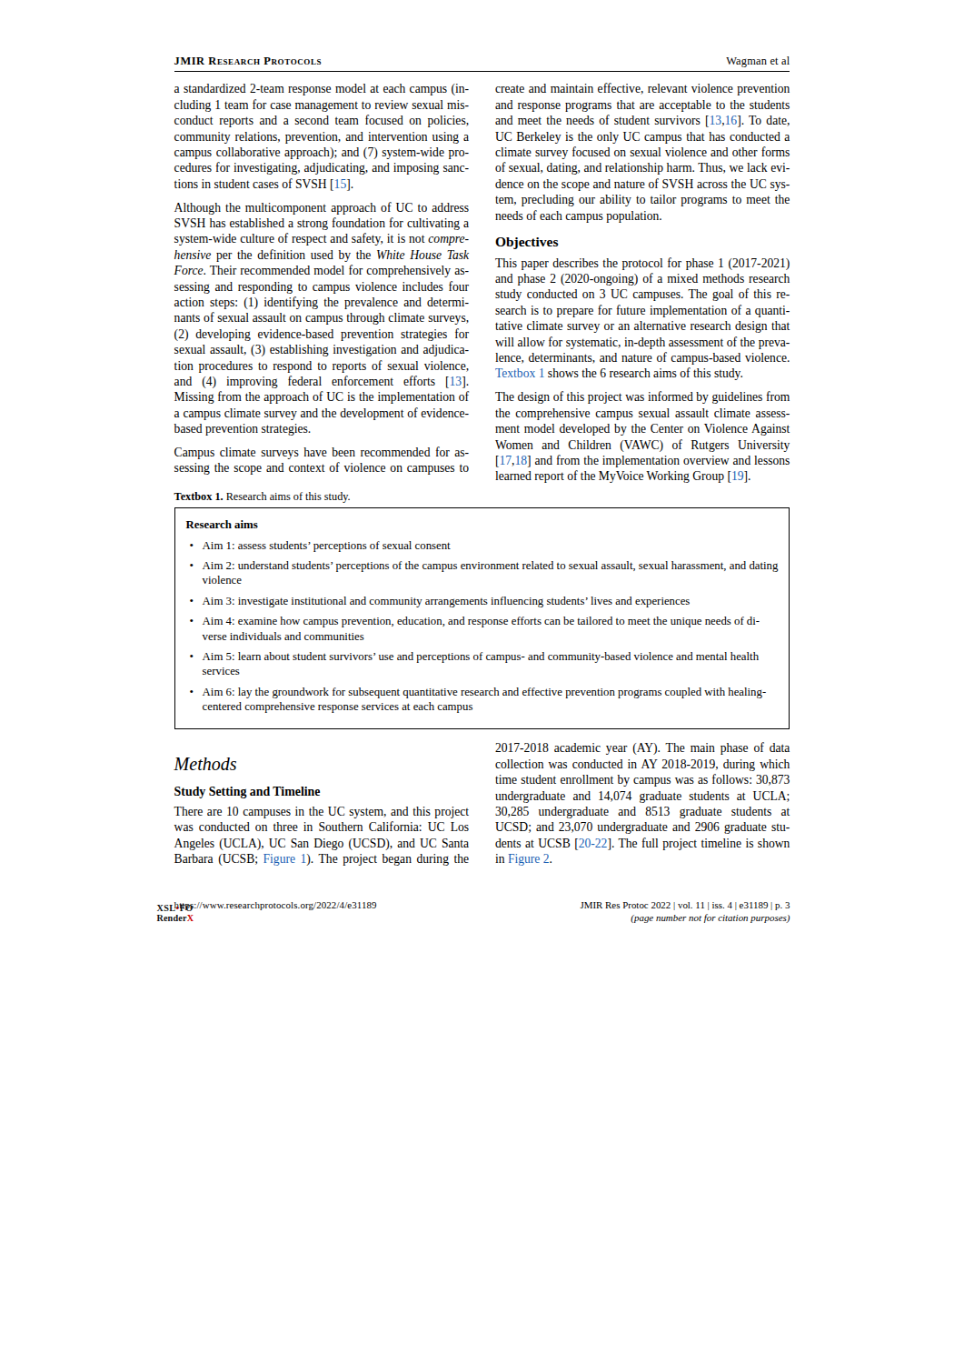JMIR Research Protocols
Wagman et al
a standardized 2-team response model at each campus (including 1 team for case management to review sexual misconduct reports and a second team focused on policies, community relations, prevention, and intervention using a campus collaborative approach); and (7) system-wide procedures for investigating, adjudicating, and imposing sanctions in student cases of SVSH [15].
Although the multicomponent approach of UC to address SVSH has established a strong foundation for cultivating a system-wide culture of respect and safety, it is not comprehensive per the definition used by the White House Task Force. Their recommended model for comprehensively assessing and responding to campus violence includes four action steps: (1) identifying the prevalence and determinants of sexual assault on campus through climate surveys, (2) developing evidence-based prevention strategies for sexual assault, (3) establishing investigation and adjudication procedures to respond to reports of sexual violence, and (4) improving federal enforcement efforts [13]. Missing from the approach of UC is the implementation of a campus climate survey and the development of evidence-based prevention strategies.
Campus climate surveys have been recommended for assessing the scope and context of violence on campuses to create and maintain effective, relevant violence prevention and response programs that are acceptable to the students and meet the needs of student survivors [13,16]. To date, UC Berkeley is the only UC campus that has conducted a climate survey focused on sexual violence and other forms of sexual, dating, and relationship harm. Thus, we lack evidence on the scope and nature of SVSH across the UC system, precluding our ability to tailor programs to meet the needs of each campus population.
Objectives
This paper describes the protocol for phase 1 (2017-2021) and phase 2 (2020-ongoing) of a mixed methods research study conducted on 3 UC campuses. The goal of this research is to prepare for future implementation of a quantitative climate survey or an alternative research design that will allow for systematic, in-depth assessment of the prevalence, determinants, and nature of campus-based violence. Textbox 1 shows the 6 research aims of this study.
The design of this project was informed by guidelines from the comprehensive campus sexual assault climate assessment model developed by the Center on Violence Against Women and Children (VAWC) of Rutgers University [17,18] and from the implementation overview and lessons learned report of the MyVoice Working Group [19].
Textbox 1. Research aims of this study.
Research aims
Aim 1: assess students’ perceptions of sexual consent
Aim 2: understand students’ perceptions of the campus environment related to sexual assault, sexual harassment, and dating violence
Aim 3: investigate institutional and community arrangements influencing students’ lives and experiences
Aim 4: examine how campus prevention, education, and response efforts can be tailored to meet the unique needs of diverse individuals and communities
Aim 5: learn about student survivors’ use and perceptions of campus- and community-based violence and mental health services
Aim 6: lay the groundwork for subsequent quantitative research and effective prevention programs coupled with healing-centered comprehensive response services at each campus
Methods
Study Setting and Timeline
There are 10 campuses in the UC system, and this project was conducted on three in Southern California: UC Los Angeles (UCLA), UC San Diego (UCSD), and UC Santa Barbara (UCSB; Figure 1). The project began during the 2017-2018 academic year (AY). The main phase of data collection was conducted in AY 2018-2019, during which time student enrollment by campus was as follows: 30,873 undergraduate and 14,074 graduate students at UCLA; 30,285 undergraduate and 8513 graduate students at UCSD; and 23,070 undergraduate and 2906 graduate students at UCSB [20-22]. The full project timeline is shown in Figure 2.
XSL•FO
Render X
https://www.researchprotocols.org/2022/4/e31189
JMIR Res Protoc 2022 | vol. 11 | iss. 4 | e31189 | p. 3
(page number not for citation purposes)